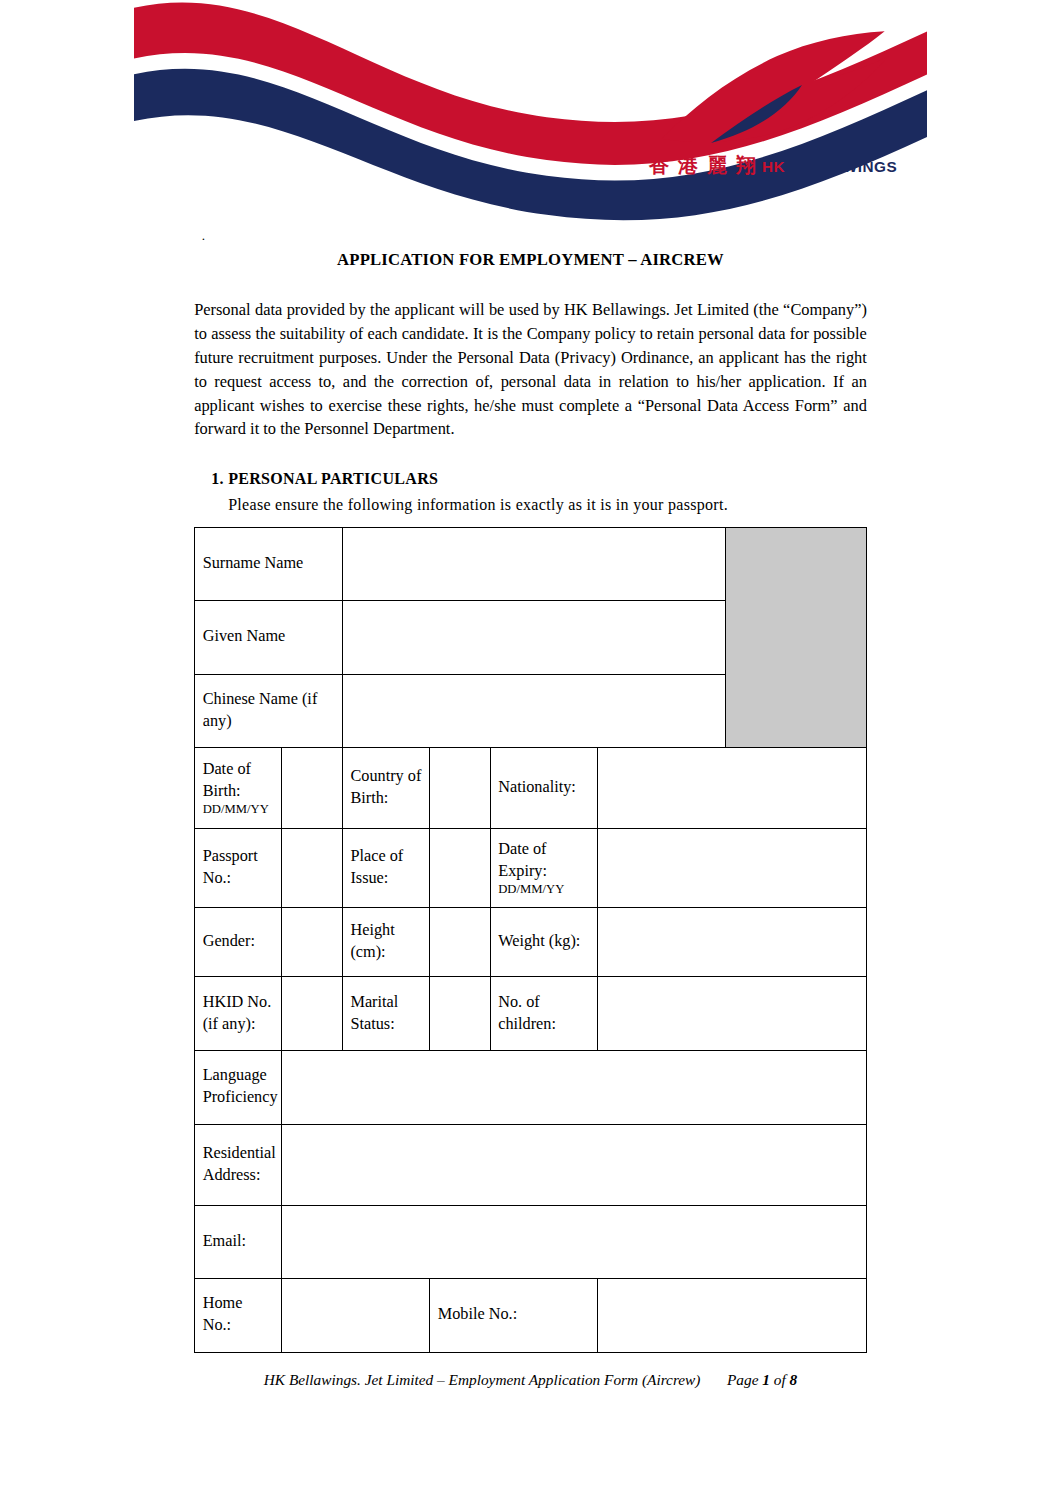香 港 麗 翔 HK BELLAWINGS
.
APPLICATION FOR EMPLOYMENT – AIRCREW
Personal data provided by the applicant will be used by HK Bellawings. Jet Limited (the “Company”) to assess the suitability of each candidate. It is the Company policy to retain personal data for possible future recruitment purposes. Under the Personal Data (Privacy) Ordinance, an applicant has the right to request access to, and the correction of, personal data in relation to his/her application. If an applicant wishes to exercise these rights, he/she must complete a “Personal Data Access Form” and forward it to the Personnel Department.
PERSONAL PARTICULARS
Please ensure the following information is exactly as it is in your passport.
| Surname Name | | |
| Given Name | |
| Chinese Name (if any) | |
| Date of Birth: DD/MM/YY | | Country of Birth: | | Nationality: | |
| Passport No.: | | Place of Issue: | | Date of Expiry: DD/MM/YY | |
| Gender: | | Height (cm): | | Weight (kg): | |
| HKID No. (if any): | | Marital Status: | | No. of children: | |
| Language Proficiency | |
| Residential Address: | |
| Email: | |
| Home No.: | | Mobile No.: | |
HK Bellawings. Jet Limited – Employment Application Form (Aircrew) Page 1 of 8